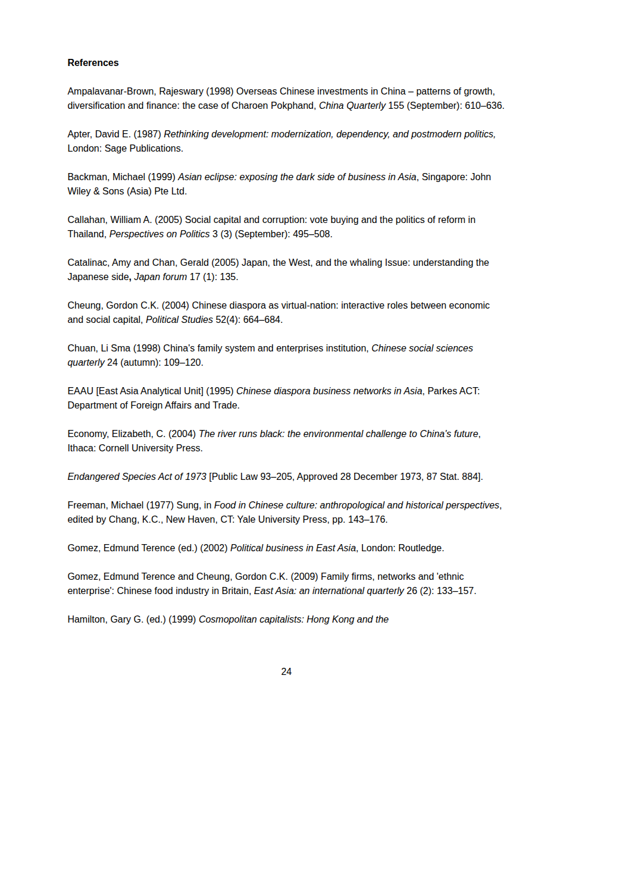References
Ampalavanar-Brown, Rajeswary (1998) Overseas Chinese investments in China – patterns of growth, diversification and finance: the case of Charoen Pokphand, China Quarterly 155 (September): 610–636.
Apter, David E. (1987) Rethinking development: modernization, dependency, and postmodern politics, London: Sage Publications.
Backman, Michael (1999) Asian eclipse: exposing the dark side of business in Asia, Singapore: John Wiley & Sons (Asia) Pte Ltd.
Callahan, William A. (2005) Social capital and corruption: vote buying and the politics of reform in Thailand, Perspectives on Politics 3 (3) (September): 495–508.
Catalinac, Amy and Chan, Gerald (2005) Japan, the West, and the whaling Issue: understanding the Japanese side, Japan forum 17 (1): 135.
Cheung, Gordon C.K. (2004) Chinese diaspora as virtual-nation: interactive roles between economic and social capital, Political Studies 52(4): 664–684.
Chuan, Li Sma (1998) China's family system and enterprises institution, Chinese social sciences quarterly 24 (autumn): 109–120.
EAAU [East Asia Analytical Unit] (1995) Chinese diaspora business networks in Asia, Parkes ACT: Department of Foreign Affairs and Trade.
Economy, Elizabeth, C. (2004) The river runs black: the environmental challenge to China's future, Ithaca: Cornell University Press.
Endangered Species Act of 1973 [Public Law 93–205, Approved 28 December 1973, 87 Stat. 884].
Freeman, Michael (1977) Sung, in Food in Chinese culture: anthropological and historical perspectives, edited by Chang, K.C., New Haven, CT: Yale University Press, pp. 143–176.
Gomez, Edmund Terence (ed.) (2002) Political business in East Asia, London: Routledge.
Gomez, Edmund Terence and Cheung, Gordon C.K. (2009) Family firms, networks and 'ethnic enterprise': Chinese food industry in Britain, East Asia: an international quarterly 26 (2): 133–157.
Hamilton, Gary G. (ed.) (1999) Cosmopolitan capitalists: Hong Kong and the
24